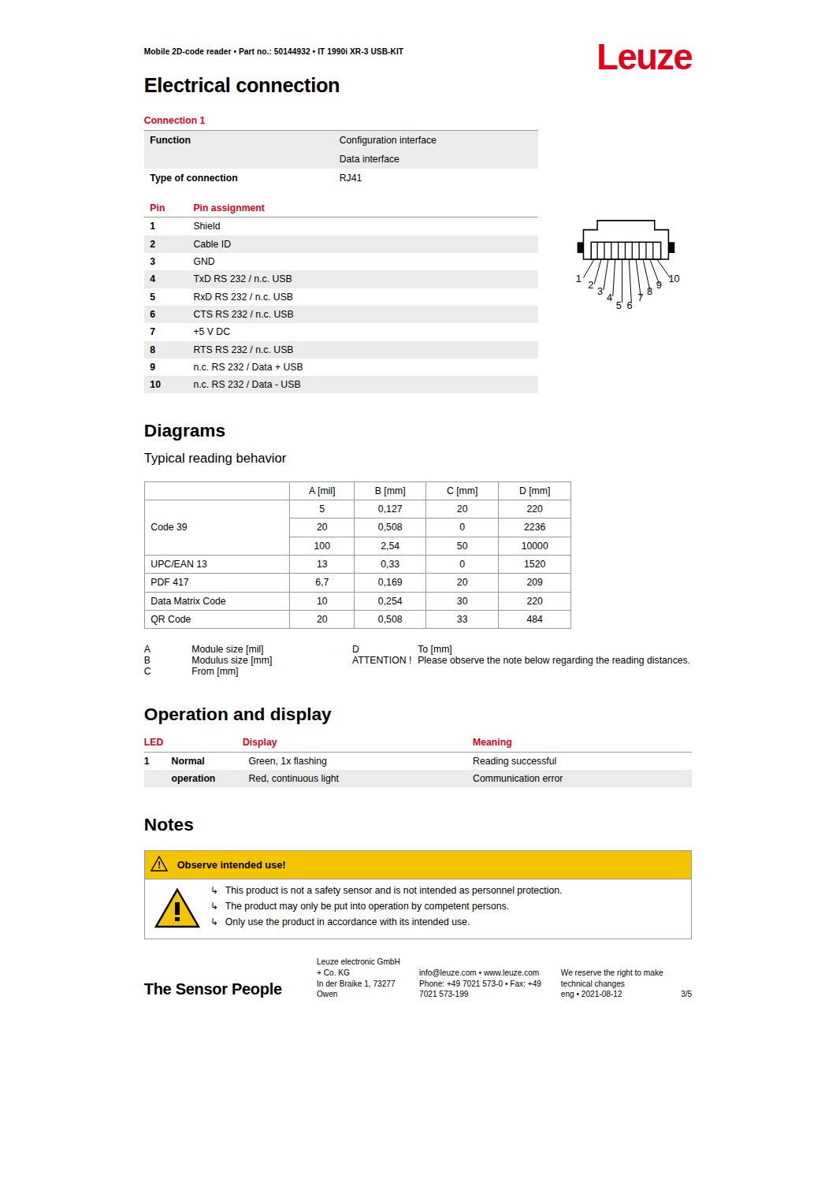Mobile 2D-code reader • Part no.: 50144932 • IT 1990i XR-3 USB-KIT
Electrical connection
Leuze
Connection 1
| Function | Configuration interface |
| | Data interface |
| Type of connection | RJ41 |
| Pin | Pin assignment |
| --- | --- |
| 1 | Shield |
| 2 | Cable ID |
| 3 | GND |
| 4 | TxD RS 232 / n.c. USB |
| 5 | RxD RS 232 / n.c. USB |
| 6 | CTS RS 232 / n.c. USB |
| 7 | +5 V DC |
| 8 | RTS RS 232 / n.c. USB |
| 9 | n.c. RS 232 / Data + USB |
| 10 | n.c. RS 232 / Data - USB |
1 2 3 4 5 6 7 8 9 10
Diagrams
Typical reading behavior
| | A [mil] | B [mm] | C [mm] | D [mm] |
| --- | --- | --- | --- | --- |
| Code 39 | 5 | 0,127 | 20 | 220 |
| 20 | 0,508 | 0 | 2236 |
| 100 | 2,54 | 50 | 10000 |
| UPC/EAN 13 | 13 | 0,33 | 0 | 1520 |
| PDF 417 | 6,7 | 0,169 | 20 | 209 |
| Data Matrix Code | 10 | 0,254 | 30 | 220 |
| QR Code | 20 | 0,508 | 33 | 484 |
AModule size [mil]
BModulus size [mm]
CFrom [mm]
DTo [mm]
ATTENTION !Please observe the note below regarding the reading distances.
Operation and display
| LED | | Display | Meaning |
| --- | --- | --- | --- |
| 1 | Normal | Green, 1x flashing | Reading successful |
| | operation | Red, continuous light | Communication error |
Notes
! Observe intended use!
↳This product is not a safety sensor and is not intended as personnel protection.
↳The product may only be put into operation by competent persons.
↳Only use the product in accordance with its intended use.
The Sensor People
Leuze electronic GmbH + Co. KG
In der Braike 1, 73277 Owen
info@leuze.com • www.leuze.com
Phone: +49 7021 573-0 • Fax: +49 7021 573-199
We reserve the right to make technical changes
eng • 2021-08-12
3/5